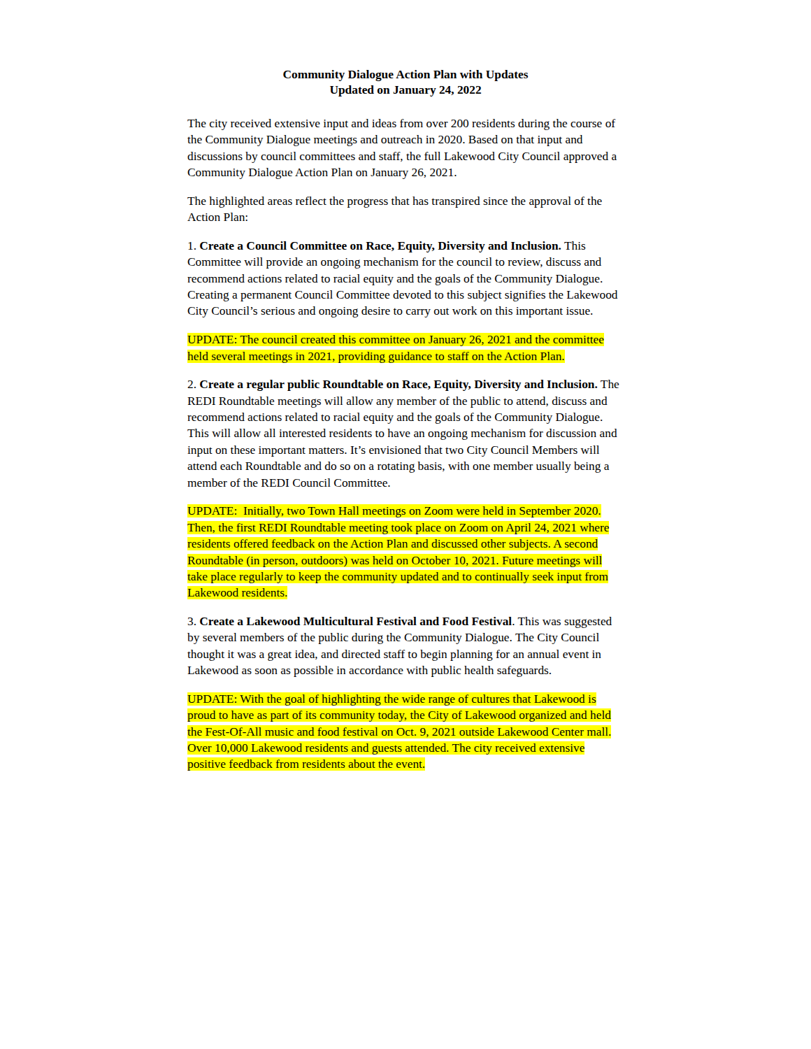Community Dialogue Action Plan with UpdatesUpdated on January 24, 2022
The city received extensive input and ideas from over 200 residents during the course of the Community Dialogue meetings and outreach in 2020. Based on that input and discussions by council committees and staff, the full Lakewood City Council approved a Community Dialogue Action Plan on January 26, 2021.
The highlighted areas reflect the progress that has transpired since the approval of the Action Plan:
1. Create a Council Committee on Race, Equity, Diversity and Inclusion. This Committee will provide an ongoing mechanism for the council to review, discuss and recommend actions related to racial equity and the goals of the Community Dialogue. Creating a permanent Council Committee devoted to this subject signifies the Lakewood City Council’s serious and ongoing desire to carry out work on this important issue.
UPDATE: The council created this committee on January 26, 2021 and the committee held several meetings in 2021, providing guidance to staff on the Action Plan.
2. Create a regular public Roundtable on Race, Equity, Diversity and Inclusion. The REDI Roundtable meetings will allow any member of the public to attend, discuss and recommend actions related to racial equity and the goals of the Community Dialogue. This will allow all interested residents to have an ongoing mechanism for discussion and input on these important matters. It’s envisioned that two City Council Members will attend each Roundtable and do so on a rotating basis, with one member usually being a member of the REDI Council Committee.
UPDATE: Initially, two Town Hall meetings on Zoom were held in September 2020. Then, the first REDI Roundtable meeting took place on Zoom on April 24, 2021 where residents offered feedback on the Action Plan and discussed other subjects. A second Roundtable (in person, outdoors) was held on October 10, 2021. Future meetings will take place regularly to keep the community updated and to continually seek input from Lakewood residents.
3. Create a Lakewood Multicultural Festival and Food Festival. This was suggested by several members of the public during the Community Dialogue. The City Council thought it was a great idea, and directed staff to begin planning for an annual event in Lakewood as soon as possible in accordance with public health safeguards.
UPDATE: With the goal of highlighting the wide range of cultures that Lakewood is proud to have as part of its community today, the City of Lakewood organized and held the Fest-Of-All music and food festival on Oct. 9, 2021 outside Lakewood Center mall. Over 10,000 Lakewood residents and guests attended. The city received extensive positive feedback from residents about the event.